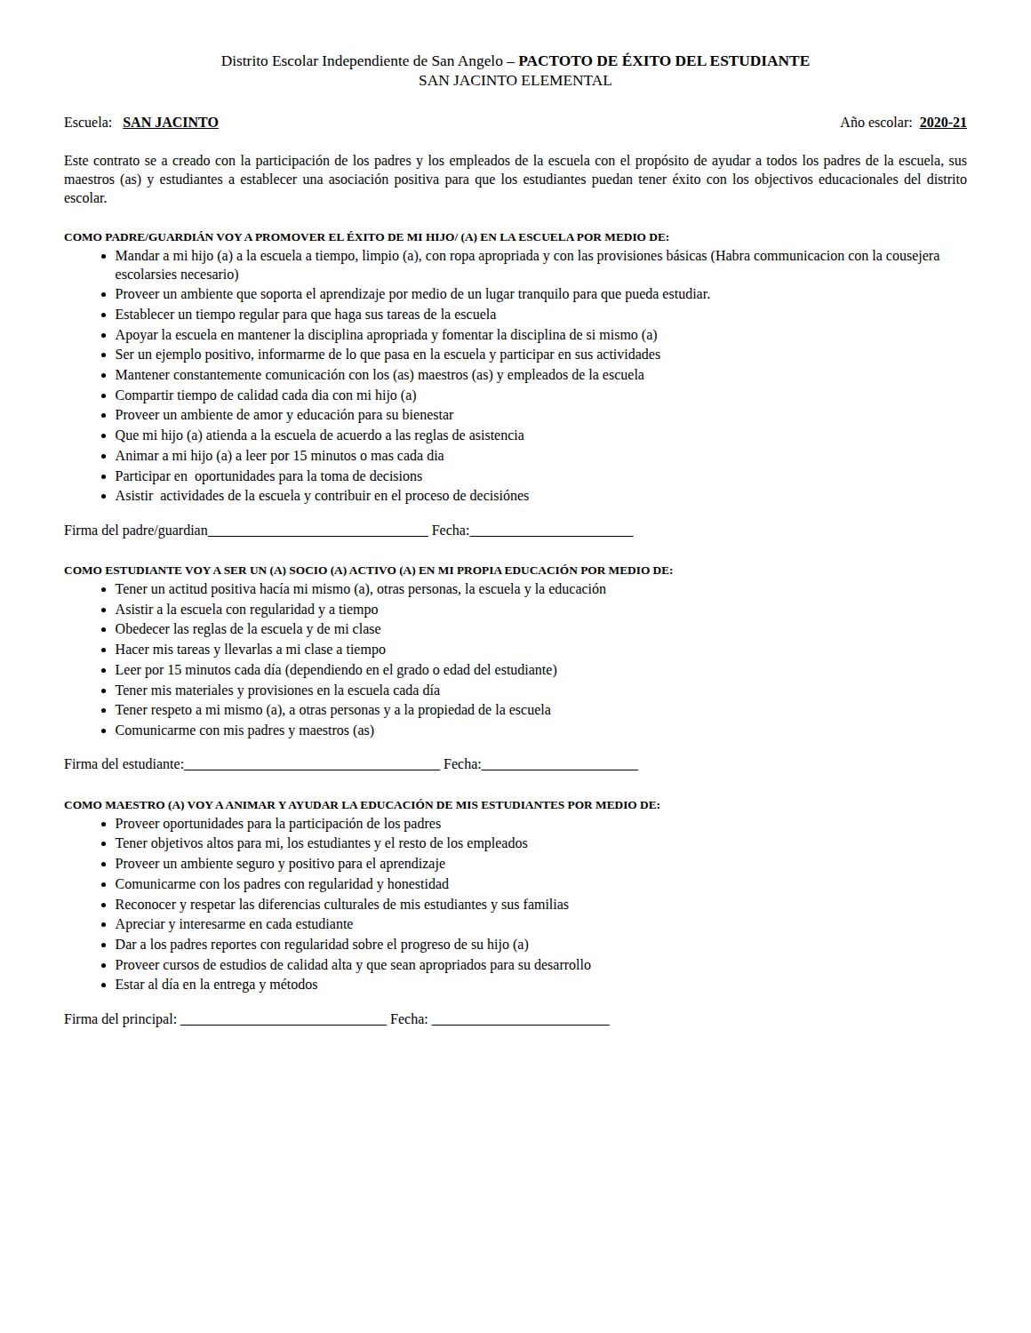Distrito Escolar Independiente de San Angelo – PACTOTO DE ÉXITO DEL ESTUDIANTE
SAN JACINTO ELEMENTAL
Escuela: SAN JACINTO
Año escolar: 2020-21
Este contrato se a creado con la participación de los padres y los empleados de la escuela con el propósito de ayudar a todos los padres de la escuela, sus maestros (as) y estudiantes a establecer una asociación positiva para que los estudiantes puedan tener éxito con los objectivos educacionales del distrito escolar.
Como padre/guardián voy a promover el éxito de mi hijo/ (a) en la escuela por medio de:
Mandar a mi hijo (a) a la escuela a tiempo, limpio (a), con ropa apropriada y con las provisiones básicas (Habra communicacion con la cousejera escolarsies necesario)
Proveer un ambiente que soporta el aprendizaje por medio de un lugar tranquilo para que pueda estudiar.
Establecer un tiempo regular para que haga sus tareas de la escuela
Apoyar la escuela en mantener la disciplina apropriada y fomentar la disciplina de si mismo (a)
Ser un ejemplo positivo, informarme de lo que pasa en la escuela y participar en sus actividades
Mantener constantemente comunicación con los (as) maestros (as) y empleados de la escuela
Compartir tiempo de calidad cada dia con mi hijo (a)
Proveer un ambiente de amor y educación para su bienestar
Que mi hijo (a) atienda a la escuela de acuerdo a las reglas de asistencia
Animar a mi hijo (a) a leer por 15 minutos o mas cada dia
Participar en oportunidades para la toma de decisions
Asistir actividades de la escuela y contribuir en el proceso de decisiónes
Firma del padre/guardian_______________________________ Fecha:_______________________
Como estudiante voy a ser un (a) socio (a) activo (a) en mi propia educación por medio de:
Tener un actitud positiva hacía mi mismo (a), otras personas, la escuela y la educación
Asistir a la escuela con regularidad y a tiempo
Obedecer las reglas de la escuela y de mi clase
Hacer mis tareas y llevarlas a mi clase a tiempo
Leer por 15 minutos cada día (dependiendo en el grado o edad del estudiante)
Tener mis materiales y provisiones en la escuela cada día
Tener respeto a mi mismo (a), a otras personas y a la propiedad de la escuela
Comunicarme con mis padres y maestros (as)
Firma del estudiante:____________________________________ Fecha:______________________
Como maestro (a) voy a animar y ayudar la educación de mis estudiantes por medio de:
Proveer oportunidades para la participación de los padres
Tener objetivos altos para mi, los estudiantes y el resto de los empleados
Proveer un ambiente seguro y positivo para el aprendizaje
Comunicarme con los padres con regularidad y honestidad
Reconocer y respetar las diferencias culturales de mis estudiantes y sus familias
Apreciar y interesarme en cada estudiante
Dar a los padres reportes con regularidad sobre el progreso de su hijo (a)
Proveer cursos de estudios de calidad alta y que sean apropriados para su desarrollo
Estar al día en la entrega y métodos
Firma del principal: _____________________________ Fecha: _________________________